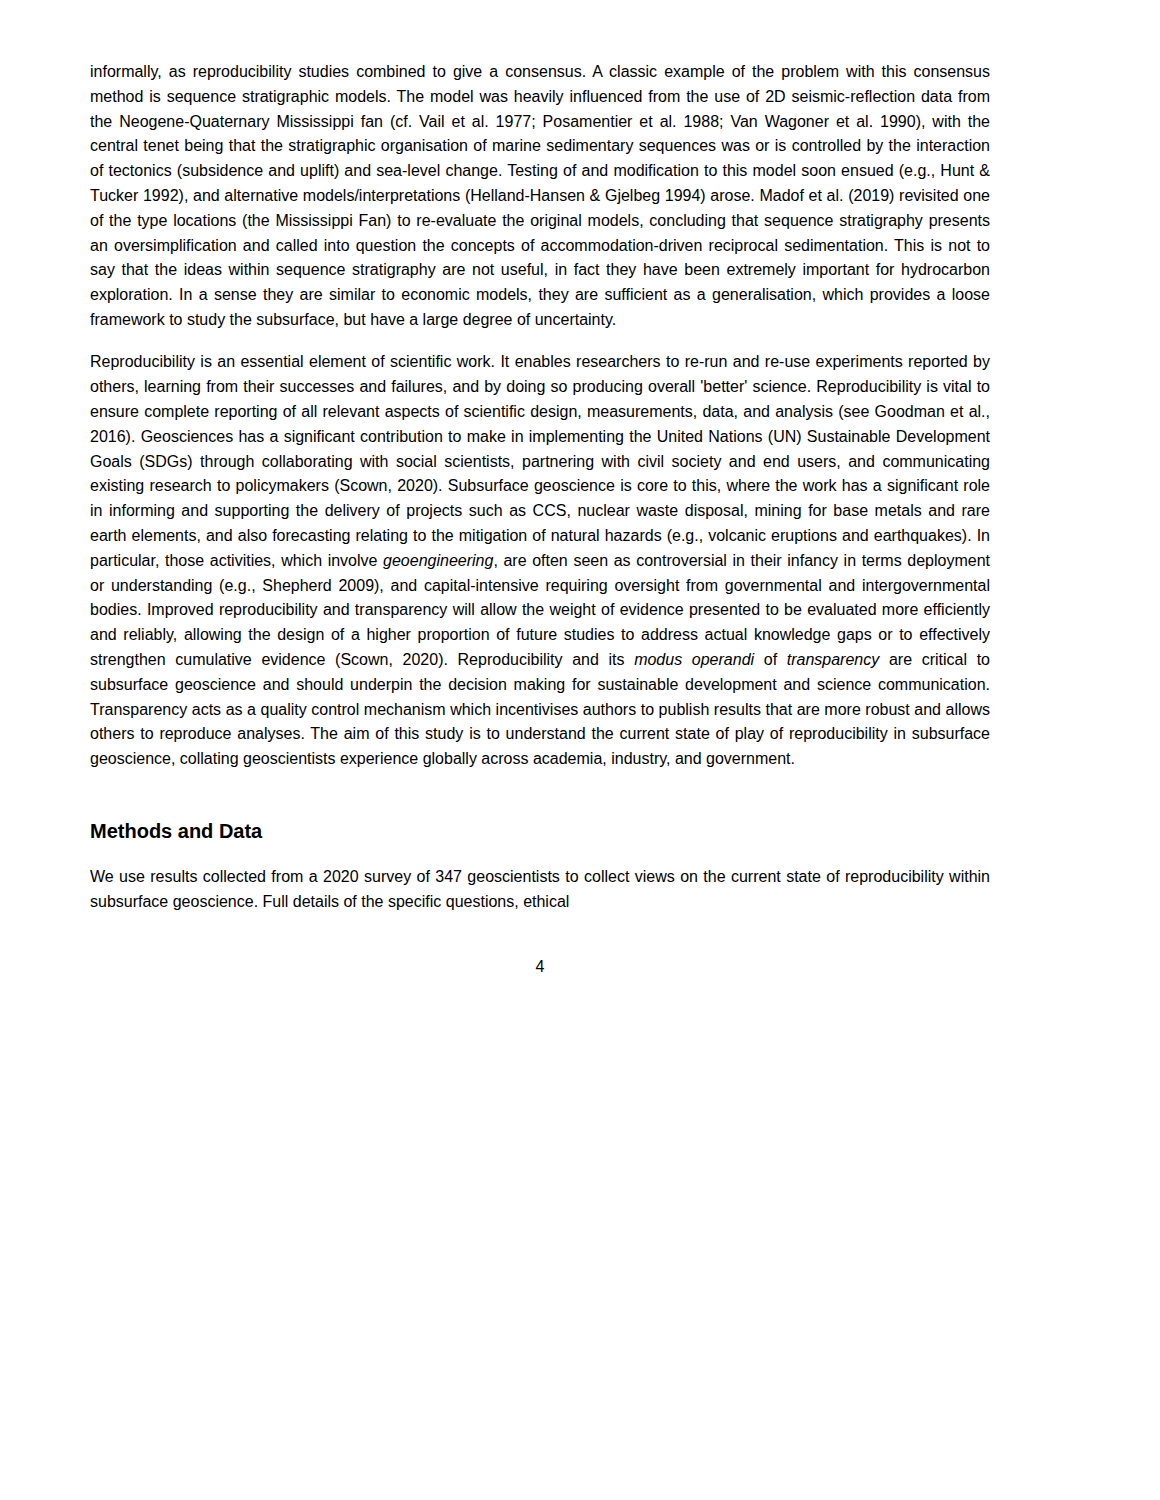informally, as reproducibility studies combined to give a consensus. A classic example of the problem with this consensus method is sequence stratigraphic models. The model was heavily influenced from the use of 2D seismic-reflection data from the Neogene-Quaternary Mississippi fan (cf. Vail et al. 1977; Posamentier et al. 1988; Van Wagoner et al. 1990), with the central tenet being that the stratigraphic organisation of marine sedimentary sequences was or is controlled by the interaction of tectonics (subsidence and uplift) and sea-level change. Testing of and modification to this model soon ensued (e.g., Hunt & Tucker 1992), and alternative models/interpretations (Helland-Hansen & Gjelbeg 1994) arose. Madof et al. (2019) revisited one of the type locations (the Mississippi Fan) to re-evaluate the original models, concluding that sequence stratigraphy presents an oversimplification and called into question the concepts of accommodation-driven reciprocal sedimentation. This is not to say that the ideas within sequence stratigraphy are not useful, in fact they have been extremely important for hydrocarbon exploration. In a sense they are similar to economic models, they are sufficient as a generalisation, which provides a loose framework to study the subsurface, but have a large degree of uncertainty.
Reproducibility is an essential element of scientific work. It enables researchers to re-run and re-use experiments reported by others, learning from their successes and failures, and by doing so producing overall 'better' science. Reproducibility is vital to ensure complete reporting of all relevant aspects of scientific design, measurements, data, and analysis (see Goodman et al., 2016). Geosciences has a significant contribution to make in implementing the United Nations (UN) Sustainable Development Goals (SDGs) through collaborating with social scientists, partnering with civil society and end users, and communicating existing research to policymakers (Scown, 2020). Subsurface geoscience is core to this, where the work has a significant role in informing and supporting the delivery of projects such as CCS, nuclear waste disposal, mining for base metals and rare earth elements, and also forecasting relating to the mitigation of natural hazards (e.g., volcanic eruptions and earthquakes). In particular, those activities, which involve geoengineering, are often seen as controversial in their infancy in terms deployment or understanding (e.g., Shepherd 2009), and capital-intensive requiring oversight from governmental and intergovernmental bodies. Improved reproducibility and transparency will allow the weight of evidence presented to be evaluated more efficiently and reliably, allowing the design of a higher proportion of future studies to address actual knowledge gaps or to effectively strengthen cumulative evidence (Scown, 2020). Reproducibility and its modus operandi of transparency are critical to subsurface geoscience and should underpin the decision making for sustainable development and science communication. Transparency acts as a quality control mechanism which incentivises authors to publish results that are more robust and allows others to reproduce analyses. The aim of this study is to understand the current state of play of reproducibility in subsurface geoscience, collating geoscientists experience globally across academia, industry, and government.
Methods and Data
We use results collected from a 2020 survey of 347 geoscientists to collect views on the current state of reproducibility within subsurface geoscience. Full details of the specific questions, ethical
4